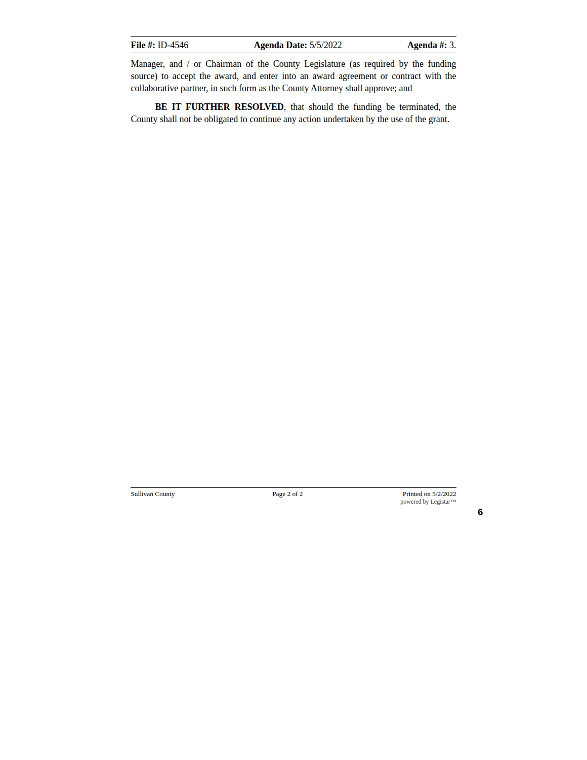File #: ID-4546
Agenda Date: 5/5/2022
Agenda #: 3.
Manager, and / or Chairman of the County Legislature (as required by the funding source) to accept the award, and enter into an award agreement or contract with the collaborative partner, in such form as the County Attorney shall approve; and
BE IT FURTHER RESOLVED, that should the funding be terminated, the County shall not be obligated to continue any action undertaken by the use of the grant.
Sullivan County
Page 2 of 2
Printed on 5/2/2022
powered by Legistar™
6